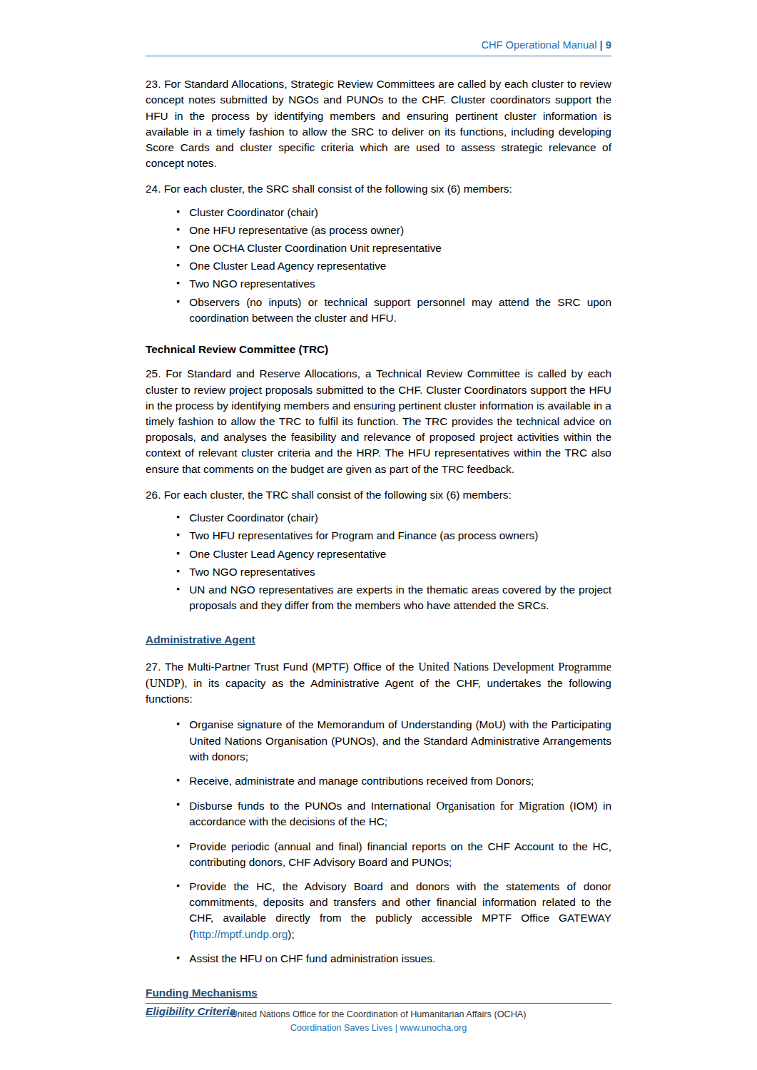CHF Operational Manual | 9
23. For Standard Allocations, Strategic Review Committees are called by each cluster to review concept notes submitted by NGOs and PUNOs to the CHF. Cluster coordinators support the HFU in the process by identifying members and ensuring pertinent cluster information is available in a timely fashion to allow the SRC to deliver on its functions, including developing Score Cards and cluster specific criteria which are used to assess strategic relevance of concept notes.
24. For each cluster, the SRC shall consist of the following six (6) members:
Cluster Coordinator (chair)
One HFU representative (as process owner)
One OCHA Cluster Coordination Unit representative
One Cluster Lead Agency representative
Two NGO representatives
Observers (no inputs) or technical support personnel may attend the SRC upon coordination between the cluster and HFU.
Technical Review Committee (TRC)
25. For Standard and Reserve Allocations, a Technical Review Committee is called by each cluster to review project proposals submitted to the CHF. Cluster Coordinators support the HFU in the process by identifying members and ensuring pertinent cluster information is available in a timely fashion to allow the TRC to fulfil its function. The TRC provides the technical advice on proposals, and analyses the feasibility and relevance of proposed project activities within the context of relevant cluster criteria and the HRP. The HFU representatives within the TRC also ensure that comments on the budget are given as part of the TRC feedback.
26. For each cluster, the TRC shall consist of the following six (6) members:
Cluster Coordinator (chair)
Two HFU representatives for Program and Finance (as process owners)
One Cluster Lead Agency representative
Two NGO representatives
UN and NGO representatives are experts in the thematic areas covered by the project proposals and they differ from the members who have attended the SRCs.
Administrative Agent
27. The Multi-Partner Trust Fund (MPTF) Office of the United Nations Development Programme (UNDP), in its capacity as the Administrative Agent of the CHF, undertakes the following functions:
Organise signature of the Memorandum of Understanding (MoU) with the Participating United Nations Organisation (PUNOs), and the Standard Administrative Arrangements with donors;
Receive, administrate and manage contributions received from Donors;
Disburse funds to the PUNOs and International Organisation for Migration (IOM) in accordance with the decisions of the HC;
Provide periodic (annual and final) financial reports on the CHF Account to the HC, contributing donors, CHF Advisory Board and PUNOs;
Provide the HC, the Advisory Board and donors with the statements of donor commitments, deposits and transfers and other financial information related to the CHF, available directly from the publicly accessible MPTF Office GATEWAY (http://mptf.undp.org);
Assist the HFU on CHF fund administration issues.
Funding Mechanisms
Eligibility Criteria
United Nations Office for the Coordination of Humanitarian Affairs (OCHA)
Coordination Saves Lives | www.unocha.org